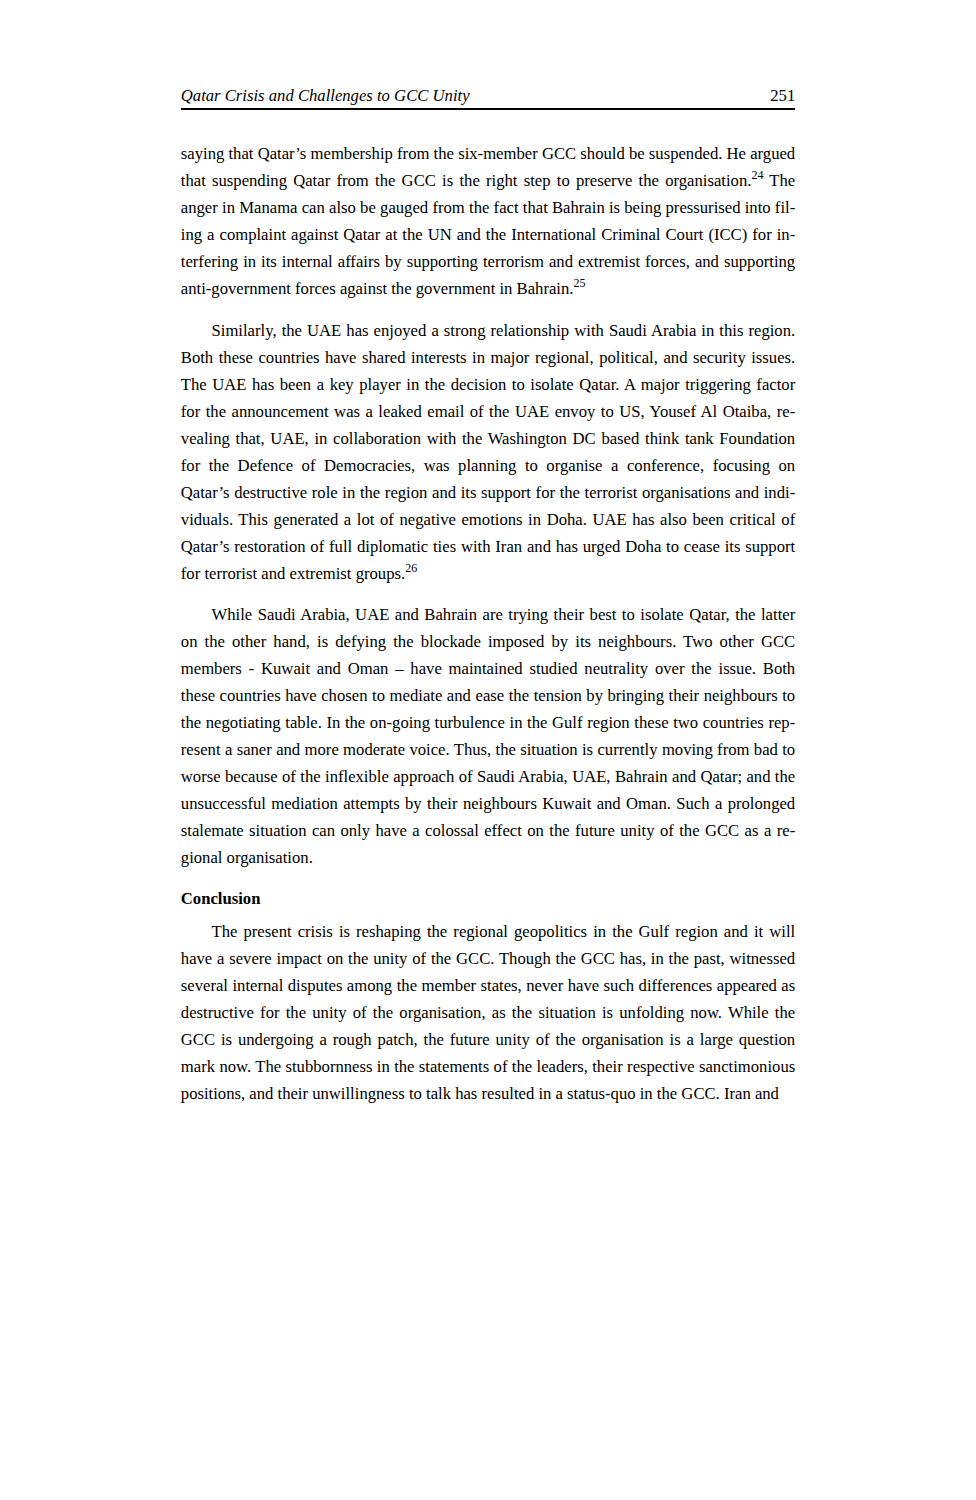Qatar Crisis and Challenges to GCC Unity 251
saying that Qatar’s membership from the six-member GCC should be suspended. He argued that suspending Qatar from the GCC is the right step to preserve the organisation.24 The anger in Manama can also be gauged from the fact that Bahrain is being pressurised into filing a complaint against Qatar at the UN and the International Criminal Court (ICC) for interfering in its internal affairs by supporting terrorism and extremist forces, and supporting anti-government forces against the government in Bahrain.25
Similarly, the UAE has enjoyed a strong relationship with Saudi Arabia in this region. Both these countries have shared interests in major regional, political, and security issues. The UAE has been a key player in the decision to isolate Qatar. A major triggering factor for the announcement was a leaked email of the UAE envoy to US, Yousef Al Otaiba, revealing that, UAE, in collaboration with the Washington DC based think tank Foundation for the Defence of Democracies, was planning to organise a conference, focusing on Qatar’s destructive role in the region and its support for the terrorist organisations and individuals. This generated a lot of negative emotions in Doha. UAE has also been critical of Qatar’s restoration of full diplomatic ties with Iran and has urged Doha to cease its support for terrorist and extremist groups.26
While Saudi Arabia, UAE and Bahrain are trying their best to isolate Qatar, the latter on the other hand, is defying the blockade imposed by its neighbours. Two other GCC members - Kuwait and Oman – have maintained studied neutrality over the issue. Both these countries have chosen to mediate and ease the tension by bringing their neighbours to the negotiating table. In the on-going turbulence in the Gulf region these two countries represent a saner and more moderate voice. Thus, the situation is currently moving from bad to worse because of the inflexible approach of Saudi Arabia, UAE, Bahrain and Qatar; and the unsuccessful mediation attempts by their neighbours Kuwait and Oman. Such a prolonged stalemate situation can only have a colossal effect on the future unity of the GCC as a regional organisation.
Conclusion
The present crisis is reshaping the regional geopolitics in the Gulf region and it will have a severe impact on the unity of the GCC. Though the GCC has, in the past, witnessed several internal disputes among the member states, never have such differences appeared as destructive for the unity of the organisation, as the situation is unfolding now. While the GCC is undergoing a rough patch, the future unity of the organisation is a large question mark now. The stubbornness in the statements of the leaders, their respective sanctimonious positions, and their unwillingness to talk has resulted in a status-quo in the GCC. Iran and